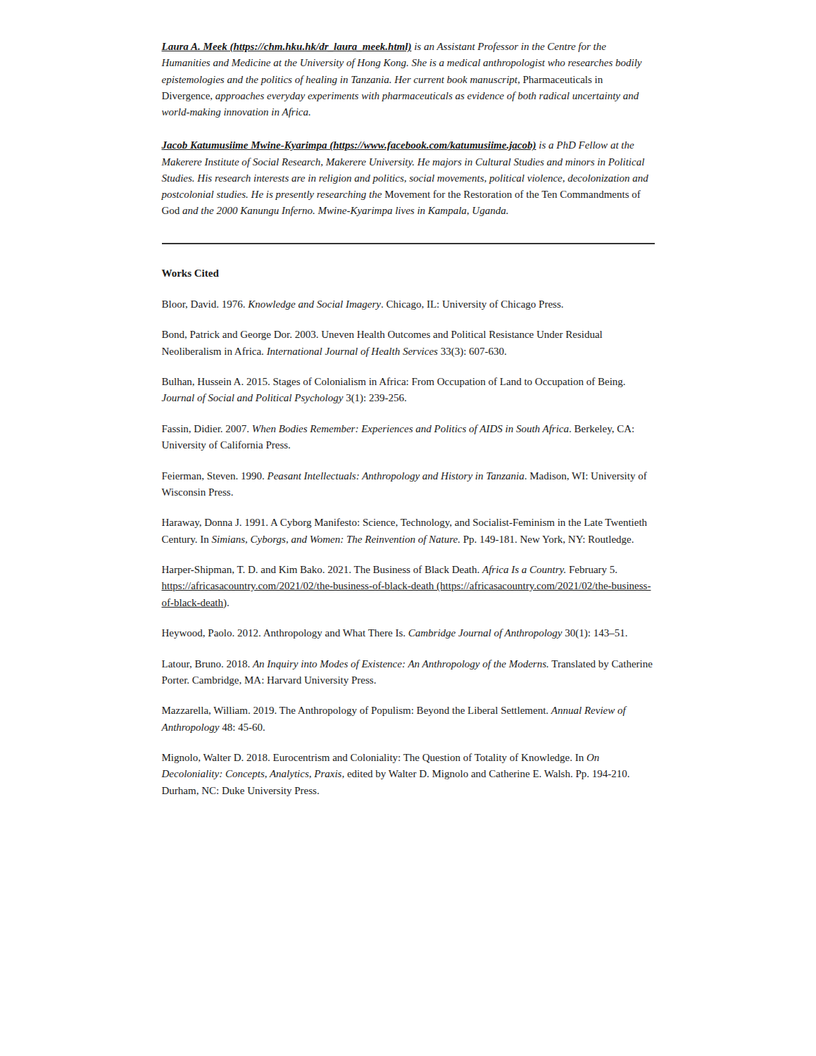Laura A. Meek (https://chm.hku.hk/dr_laura_meek.html) is an Assistant Professor in the Centre for the Humanities and Medicine at the University of Hong Kong. She is a medical anthropologist who researches bodily epistemologies and the politics of healing in Tanzania. Her current book manuscript, Pharmaceuticals in Divergence, approaches everyday experiments with pharmaceuticals as evidence of both radical uncertainty and world-making innovation in Africa.
Jacob Katumusiime Mwine-Kyarimpa (https://www.facebook.com/katumusiime.jacob) is a PhD Fellow at the Makerere Institute of Social Research, Makerere University. He majors in Cultural Studies and minors in Political Studies. His research interests are in religion and politics, social movements, political violence, decolonization and postcolonial studies. He is presently researching the Movement for the Restoration of the Ten Commandments of God and the 2000 Kanungu Inferno. Mwine-Kyarimpa lives in Kampala, Uganda.
Works Cited
Bloor, David. 1976. Knowledge and Social Imagery. Chicago, IL: University of Chicago Press.
Bond, Patrick and George Dor. 2003. Uneven Health Outcomes and Political Resistance Under Residual Neoliberalism in Africa. International Journal of Health Services 33(3): 607-630.
Bulhan, Hussein A. 2015. Stages of Colonialism in Africa: From Occupation of Land to Occupation of Being. Journal of Social and Political Psychology 3(1): 239-256.
Fassin, Didier. 2007. When Bodies Remember: Experiences and Politics of AIDS in South Africa. Berkeley, CA: University of California Press.
Feierman, Steven. 1990. Peasant Intellectuals: Anthropology and History in Tanzania. Madison, WI: University of Wisconsin Press.
Haraway, Donna J. 1991. A Cyborg Manifesto: Science, Technology, and Socialist-Feminism in the Late Twentieth Century. In Simians, Cyborgs, and Women: The Reinvention of Nature. Pp. 149-181. New York, NY: Routledge.
Harper-Shipman, T. D. and Kim Bako. 2021. The Business of Black Death. Africa Is a Country. February 5. https://africasacountry.com/2021/02/the-business-of-black-death (https://africasacountry.com/2021/02/the-business-of-black-death).
Heywood, Paolo. 2012. Anthropology and What There Is. Cambridge Journal of Anthropology 30(1): 143–51.
Latour, Bruno. 2018. An Inquiry into Modes of Existence: An Anthropology of the Moderns. Translated by Catherine Porter. Cambridge, MA: Harvard University Press.
Mazzarella, William. 2019. The Anthropology of Populism: Beyond the Liberal Settlement. Annual Review of Anthropology 48: 45-60.
Mignolo, Walter D. 2018. Eurocentrism and Coloniality: The Question of Totality of Knowledge. In On Decoloniality: Concepts, Analytics, Praxis, edited by Walter D. Mignolo and Catherine E. Walsh. Pp. 194-210. Durham, NC: Duke University Press.